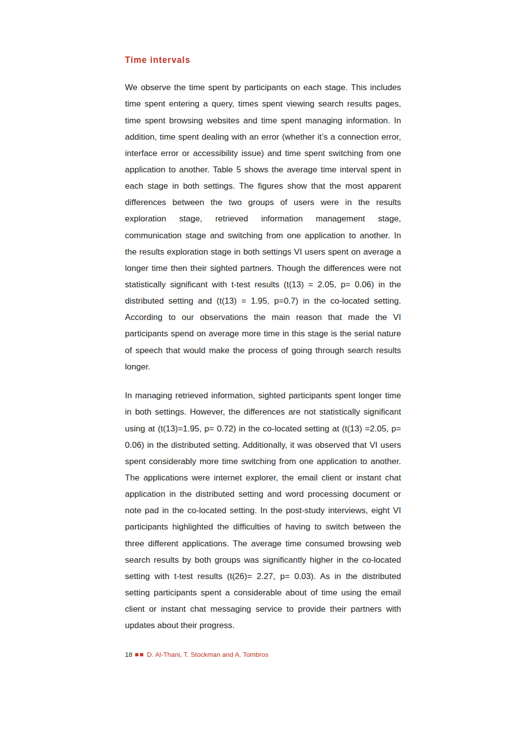Time intervals
We observe the time spent by participants on each stage. This includes time spent entering a query, times spent viewing search results pages, time spent browsing websites and time spent managing information. In addition, time spent dealing with an error (whether it’s a connection error, interface error or accessibility issue) and time spent switching from one application to another. Table 5 shows the average time interval spent in each stage in both settings. The figures show that the most apparent differences between the two groups of users were in the results exploration stage, retrieved information management stage, communication stage and switching from one application to another. In the results exploration stage in both settings VI users spent on average a longer time then their sighted partners. Though the differences were not statistically significant with t-test results (t(13) = 2.05, p= 0.06) in the distributed setting and (t(13) = 1.95, p=0.7) in the co-located setting. According to our observations the main reason that made the VI participants spend on average more time in this stage is the serial nature of speech that would make the process of going through search results longer.
In managing retrieved information, sighted participants spent longer time in both settings. However, the differences are not statistically significant using at (t(13)=1.95, p= 0.72) in the co-located setting at (t(13) =2.05, p= 0.06) in the distributed setting. Additionally, it was observed that VI users spent considerably more time switching from one application to another. The applications were internet explorer, the email client or instant chat application in the distributed setting and word processing document or note pad in the co-located setting. In the post-study interviews, eight VI participants highlighted the difficulties of having to switch between the three different applications. The average time consumed browsing web search results by both groups was significantly higher in the co-located setting with t-test results (t(26)= 2.27, p= 0.03). As in the distributed setting participants spent a considerable about of time using the email client or instant chat messaging service to provide their partners with updates about their progress.
18■■D. Al-Thani, T. Stockman and A. Tombros